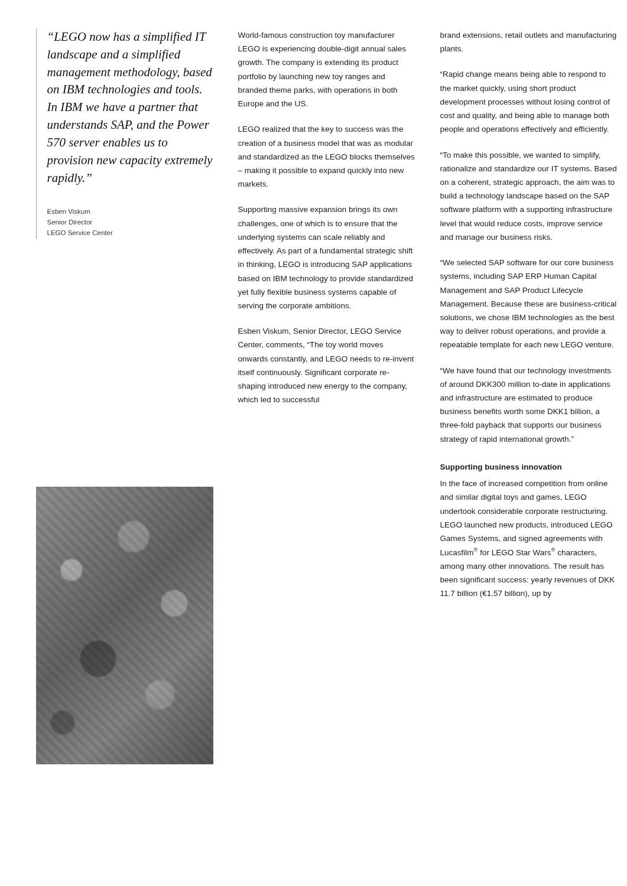“LEGO now has a simplified IT landscape and a simplified management methodology, based on IBM technologies and tools. In IBM we have a partner that understands SAP, and the Power 570 server enables us to provision new capacity extremely rapidly.”
Esben Viskum
Senior Director
LEGO Service Center
World-famous construction toy manufacturer LEGO is experiencing double-digit annual sales growth. The company is extending its product portfolio by launching new toy ranges and branded theme parks, with operations in both Europe and the US.
LEGO realized that the key to success was the creation of a business model that was as modular and standardized as the LEGO blocks themselves – making it possible to expand quickly into new markets.
Supporting massive expansion brings its own challenges, one of which is to ensure that the underlying systems can scale reliably and effectively. As part of a fundamental strategic shift in thinking, LEGO is introducing SAP applications based on IBM technology to provide standardized yet fully flexible business systems capable of serving the corporate ambitions.
Esben Viskum, Senior Director, LEGO Service Center, comments, “The toy world moves onwards constantly, and LEGO needs to re-invent itself continuously. Significant corporate re-shaping introduced new energy to the company, which led to successful
brand extensions, retail outlets and manufacturing plants.
“Rapid change means being able to respond to the market quickly, using short product development processes without losing control of cost and quality, and being able to manage both people and operations effectively and efficiently.
“To make this possible, we wanted to simplify, rationalize and standardize our IT systems. Based on a coherent, strategic approach, the aim was to build a technology landscape based on the SAP software platform with a supporting infrastructure level that would reduce costs, improve service and manage our business risks.
“We selected SAP software for our core business systems, including SAP ERP Human Capital Management and SAP Product Lifecycle Management. Because these are business-critical solutions, we chose IBM technologies as the best way to deliver robust operations, and provide a repeatable template for each new LEGO venture.
“We have found that our technology investments of around DKK300 million to-date in applications and infrastructure are estimated to produce business benefits worth some DKK1 billion, a three-fold payback that supports our business strategy of rapid international growth.”
Supporting business innovation
In the face of increased competition from online and similar digital toys and games, LEGO undertook considerable corporate restructuring. LEGO launched new products, introduced LEGO Games Systems, and signed agreements with Lucasfilm® for LEGO Star Wars® characters, among many other innovations. The result has been significant success: yearly revenues of DKK 11.7 billion (€1.57 billion), up by